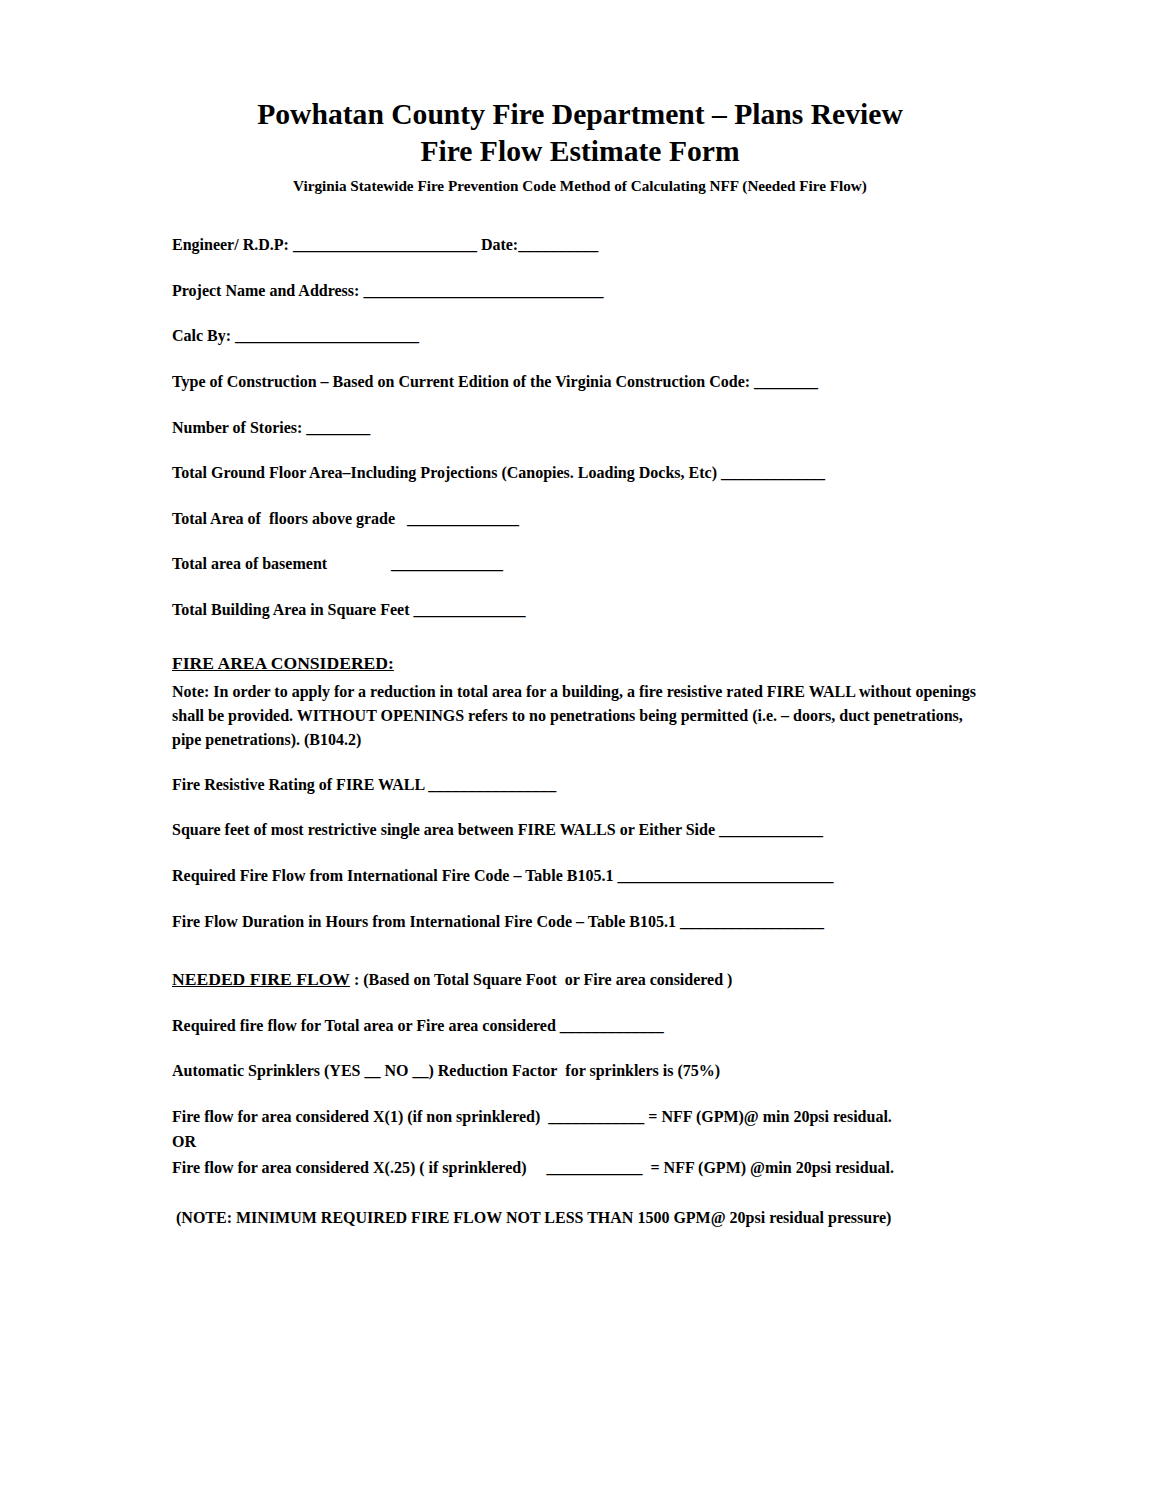Powhatan County Fire Department – Plans Review Fire Flow Estimate Form
Virginia Statewide Fire Prevention Code Method of Calculating NFF (Needed Fire Flow)
Engineer/ R.D.P: _______________________ Date:__________
Project Name and Address: ______________________________
Calc By: _______________________
Type of Construction – Based on Current Edition of the Virginia Construction Code: ________
Number of Stories: ________
Total Ground Floor Area–Including Projections (Canopies. Loading Docks, Etc) _____________
Total Area of floors above grade ______________
Total area of basement ______________
Total Building Area in Square Feet ______________
FIRE AREA CONSIDERED:
Note: In order to apply for a reduction in total area for a building, a fire resistive rated FIRE WALL without openings shall be provided. WITHOUT OPENINGS refers to no penetrations being permitted (i.e. – doors, duct penetrations, pipe penetrations). (B104.2)
Fire Resistive Rating of FIRE WALL ________________
Square feet of most restrictive single area between FIRE WALLS or Either Side _____________
Required Fire Flow from International Fire Code – Table B105.1 ___________________________
Fire Flow Duration in Hours from International Fire Code – Table B105.1 __________________
NEEDED FIRE FLOW : (Based on Total Square Foot or Fire area considered )
Required fire flow for Total area or Fire area considered _____________
Automatic Sprinklers (YES __ NO __) Reduction Factor for sprinklers is (75%)
Fire flow for area considered X(1) (if non sprinklered) ____________ = NFF (GPM)@ min 20psi residual.
OR
Fire flow for area considered X(.25) ( if sprinklered) ____________ = NFF (GPM) @min 20psi residual.
(NOTE: MINIMUM REQUIRED FIRE FLOW NOT LESS THAN 1500 GPM@ 20psi residual pressure)